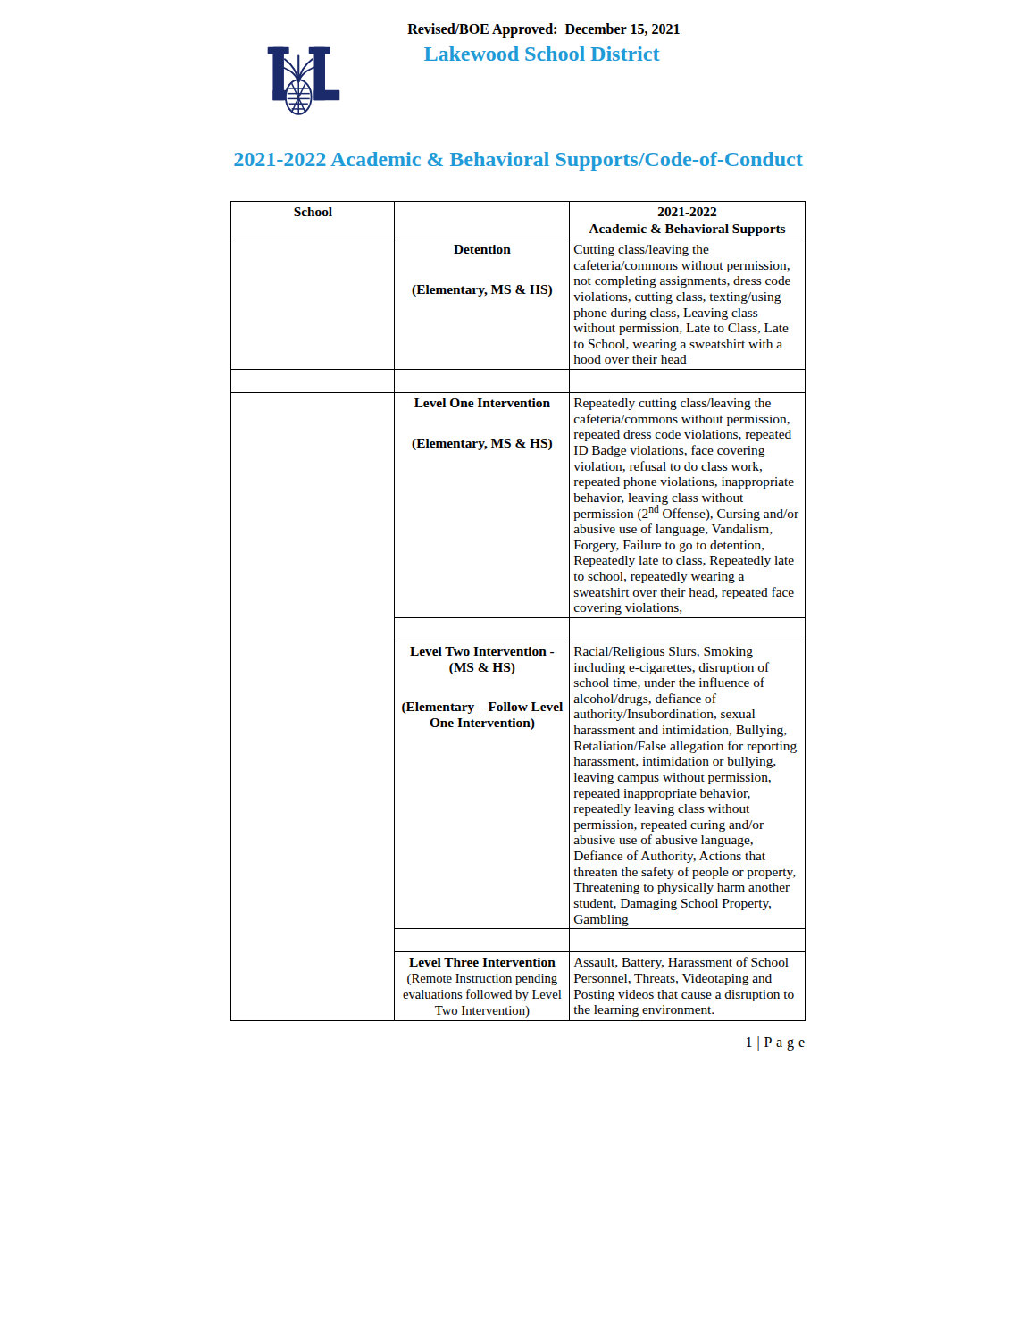Revised/BOE Approved: December 15, 2021
Lakewood School District
2021-2022 Academic & Behavioral Supports/Code-of-Conduct
| School | | 2021-2022 Academic & Behavioral Supports |
| | Detention (Elementary, MS & HS) | Cutting class/leaving the cafeteria/commons without permission, not completing assignments, dress code violations, cutting class, texting/using phone during class, Leaving class without permission, Late to Class, Late to School, wearing a sweatshirt with a hood over their head |
| | Level One Intervention (Elementary, MS & HS) | Repeatedly cutting class/leaving the cafeteria/commons without permission, repeated dress code violations, repeated ID Badge violations, face covering violation, refusal to do class work, repeated phone violations, inappropriate behavior, leaving class without permission (2 nd Offense), Cursing and/or abusive use of language, Vandalism, Forgery, Failure to go to detention, Repeatedly late to class, Repeatedly late to school, repeatedly wearing a sweatshirt over their head, repeated face covering violations, |
| Level Two Intervention -(MS & HS) (Elementary – Follow Level One Intervention) | Racial/Religious Slurs, Smoking including e-cigarettes, disruption of school time, under the influence of alcohol/drugs, defiance of authority/Insubordination, sexual harassment and intimidation, Bullying, Retaliation/False allegation for reporting harassment, intimidation or bullying, leaving campus without permission, repeated inappropriate behavior, repeatedly leaving class without permission, repeated curing and/or abusive use of abusive language, Defiance of Authority, Actions that threaten the safety of people or property, Threatening to physically harm another student, Damaging School Property, Gambling |
| Level Three Intervention (Remote Instruction pending evaluations followed by Level Two Intervention) | Assault, Battery, Harassment of School Personnel, Threats, Videotaping and Posting videos that cause a disruption to the learning environment. |
1 | P a g e